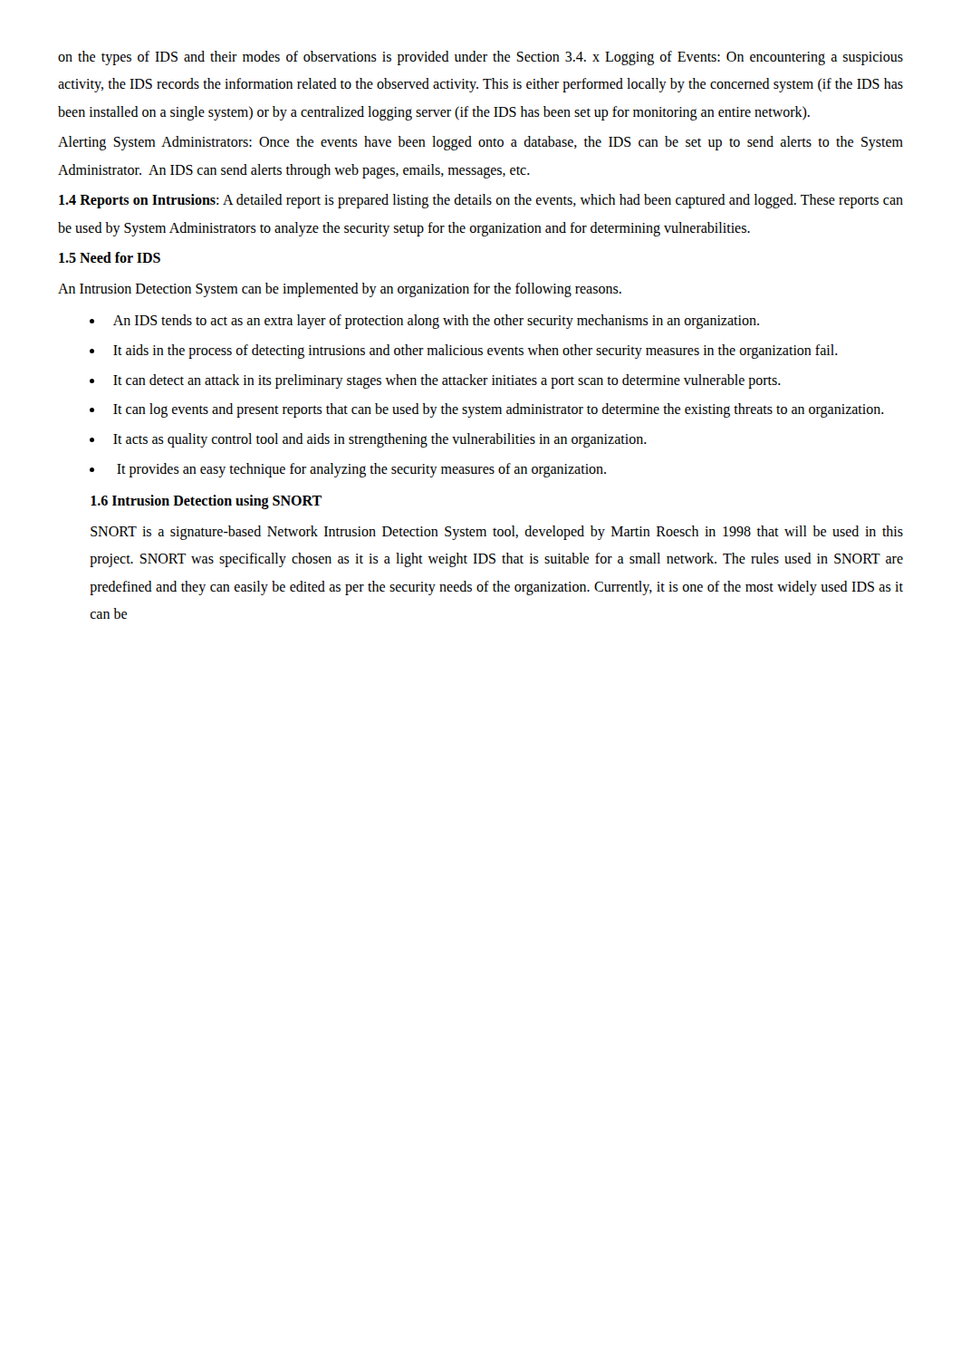on the types of IDS and their modes of observations is provided under the Section 3.4. x Logging of Events: On encountering a suspicious activity, the IDS records the information related to the observed activity. This is either performed locally by the concerned system (if the IDS has been installed on a single system) or by a centralized logging server (if the IDS has been set up for monitoring an entire network).
Alerting System Administrators: Once the events have been logged onto a database, the IDS can be set up to send alerts to the System Administrator. An IDS can send alerts through web pages, emails, messages, etc.
1.4 Reports on Intrusions: A detailed report is prepared listing the details on the events, which had been captured and logged. These reports can be used by System Administrators to analyze the security setup for the organization and for determining vulnerabilities.
1.5 Need for IDS
An Intrusion Detection System can be implemented by an organization for the following reasons.
An IDS tends to act as an extra layer of protection along with the other security mechanisms in an organization.
It aids in the process of detecting intrusions and other malicious events when other security measures in the organization fail.
It can detect an attack in its preliminary stages when the attacker initiates a port scan to determine vulnerable ports.
It can log events and present reports that can be used by the system administrator to determine the existing threats to an organization.
It acts as quality control tool and aids in strengthening the vulnerabilities in an organization.
It provides an easy technique for analyzing the security measures of an organization.
1.6 Intrusion Detection using SNORT
SNORT is a signature-based Network Intrusion Detection System tool, developed by Martin Roesch in 1998 that will be used in this project. SNORT was specifically chosen as it is a light weight IDS that is suitable for a small network. The rules used in SNORT are predefined and they can easily be edited as per the security needs of the organization. Currently, it is one of the most widely used IDS as it can be